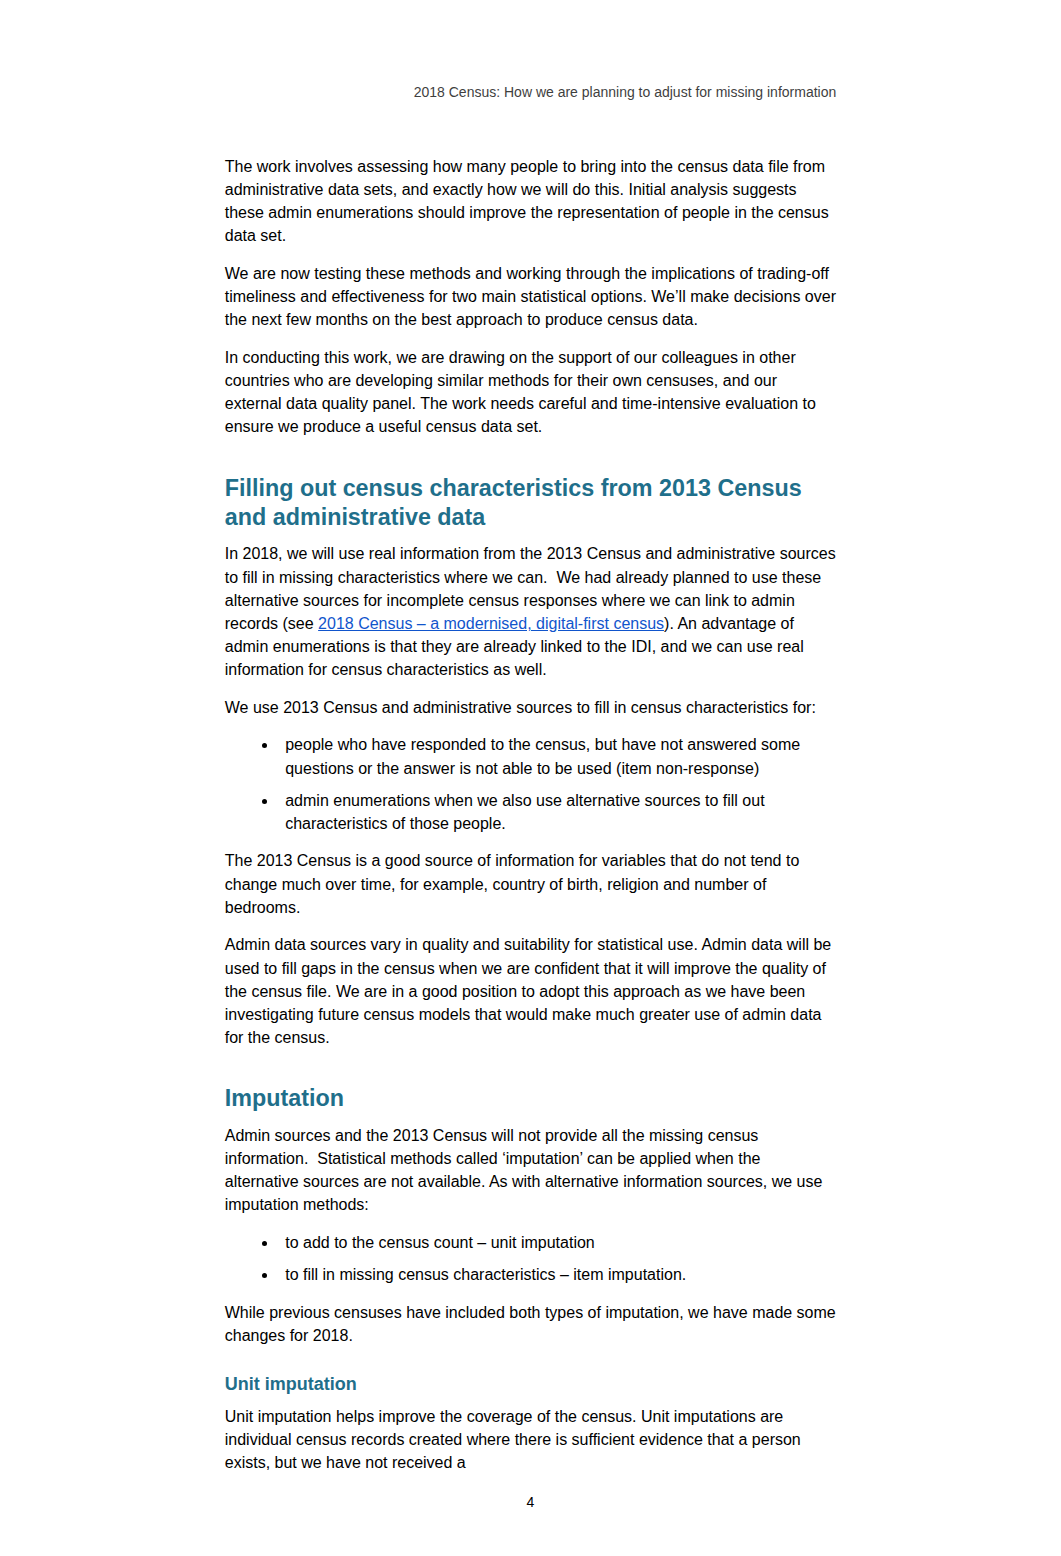2018 Census: How we are planning to adjust for missing information
The work involves assessing how many people to bring into the census data file from administrative data sets, and exactly how we will do this. Initial analysis suggests these admin enumerations should improve the representation of people in the census data set.
We are now testing these methods and working through the implications of trading-off timeliness and effectiveness for two main statistical options. We’ll make decisions over the next few months on the best approach to produce census data.
In conducting this work, we are drawing on the support of our colleagues in other countries who are developing similar methods for their own censuses, and our external data quality panel. The work needs careful and time-intensive evaluation to ensure we produce a useful census data set.
Filling out census characteristics from 2013 Census and administrative data
In 2018, we will use real information from the 2013 Census and administrative sources to fill in missing characteristics where we can. We had already planned to use these alternative sources for incomplete census responses where we can link to admin records (see 2018 Census – a modernised, digital-first census). An advantage of admin enumerations is that they are already linked to the IDI, and we can use real information for census characteristics as well.
We use 2013 Census and administrative sources to fill in census characteristics for:
people who have responded to the census, but have not answered some questions or the answer is not able to be used (item non-response)
admin enumerations when we also use alternative sources to fill out characteristics of those people.
The 2013 Census is a good source of information for variables that do not tend to change much over time, for example, country of birth, religion and number of bedrooms.
Admin data sources vary in quality and suitability for statistical use. Admin data will be used to fill gaps in the census when we are confident that it will improve the quality of the census file. We are in a good position to adopt this approach as we have been investigating future census models that would make much greater use of admin data for the census.
Imputation
Admin sources and the 2013 Census will not provide all the missing census information. Statistical methods called ‘imputation’ can be applied when the alternative sources are not available. As with alternative information sources, we use imputation methods:
to add to the census count – unit imputation
to fill in missing census characteristics – item imputation.
While previous censuses have included both types of imputation, we have made some changes for 2018.
Unit imputation
Unit imputation helps improve the coverage of the census. Unit imputations are individual census records created where there is sufficient evidence that a person exists, but we have not received a
4